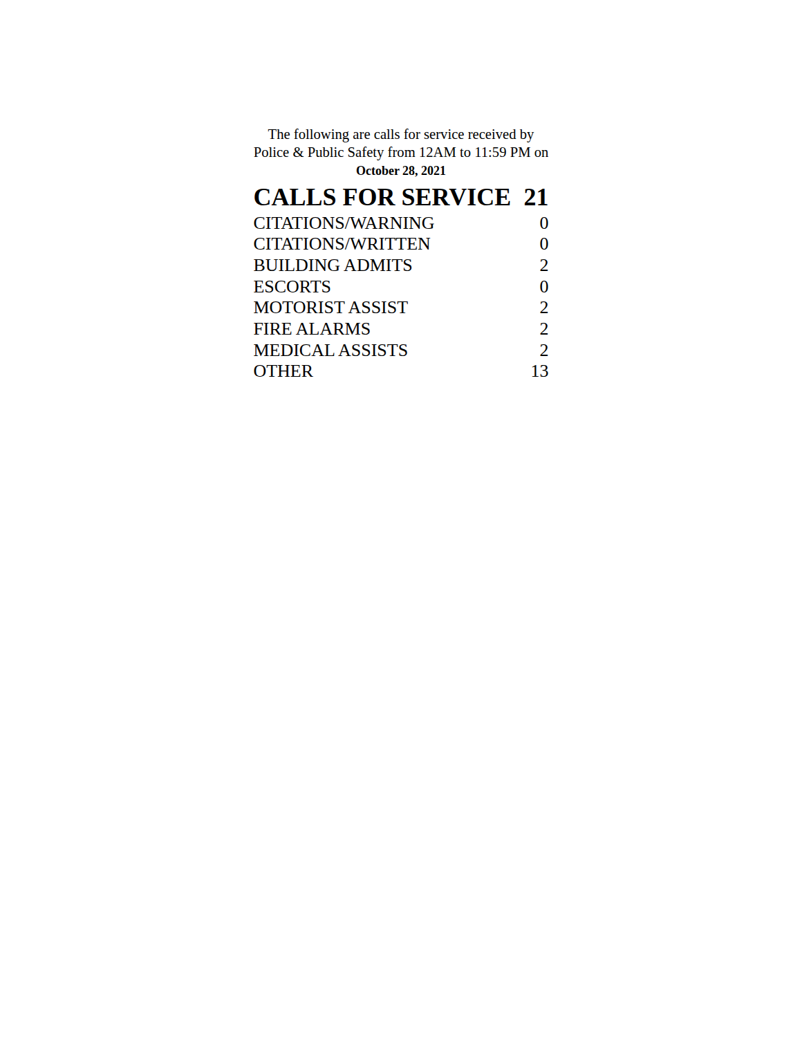The following are calls for service received by Police & Public Safety from 12AM to 11:59 PM on October 28, 2021
| CALLS FOR SERVICE | 21 |
| CITATIONS/WARNING | 0 |
| CITATIONS/WRITTEN | 0 |
| BUILDING ADMITS | 2 |
| ESCORTS | 0 |
| MOTORIST ASSIST | 2 |
| FIRE ALARMS | 2 |
| MEDICAL ASSISTS | 2 |
| OTHER | 13 |